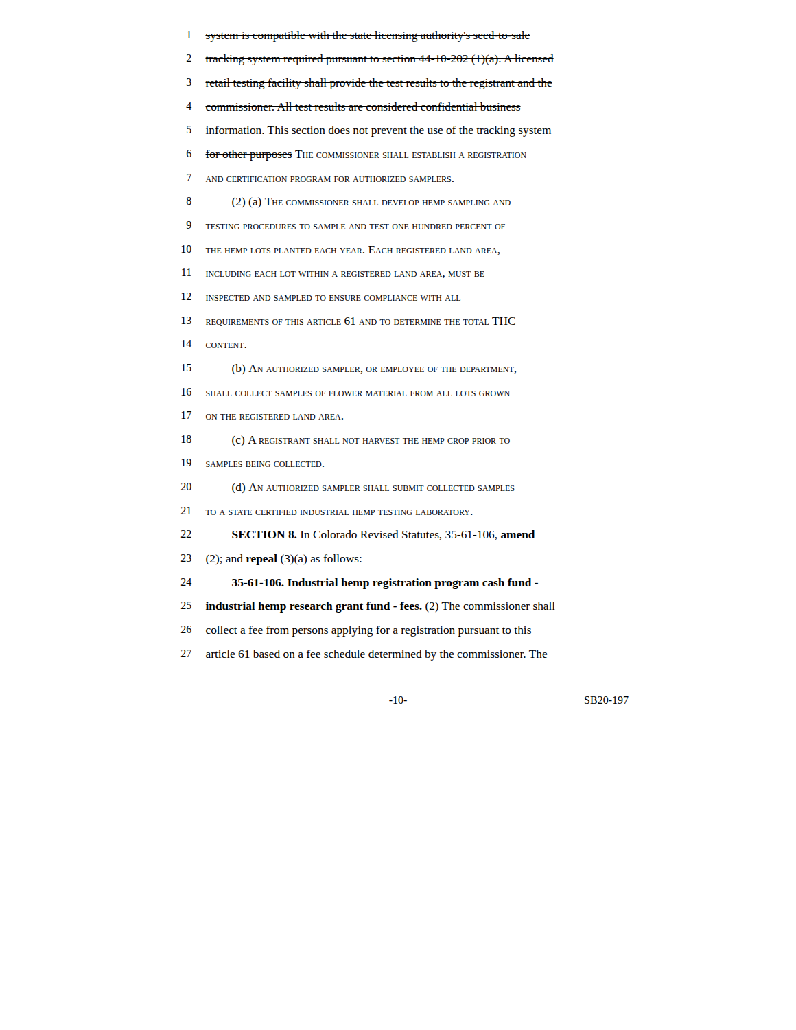system is compatible with the state licensing authority's seed-to-sale
tracking system required pursuant to section 44-10-202 (1)(a). A licensed
retail testing facility shall provide the test results to the registrant and the
commissioner. All test results are considered confidential business
information. This section does not prevent the use of the tracking system
for other purposes The commissioner shall establish a registration
and certification program for authorized samplers.
(2) (a) The commissioner shall develop hemp sampling and
testing procedures to sample and test one hundred percent of
the hemp lots planted each year. Each registered land area,
including each lot within a registered land area, must be
inspected and sampled to ensure compliance with all
requirements of this article 61 and to determine the total THC
content.
(b) An authorized sampler, or employee of the department,
shall collect samples of flower material from all lots grown
on the registered land area.
(c) A registrant shall not harvest the hemp crop prior to
samples being collected.
(d) An authorized sampler shall submit collected samples
to a state certified industrial hemp testing laboratory.
SECTION 8. In Colorado Revised Statutes, 35-61-106, amend
(2); and repeal (3)(a) as follows:
35-61-106. Industrial hemp registration program cash fund -
industrial hemp research grant fund - fees. (2) The commissioner shall
collect a fee from persons applying for a registration pursuant to this
article 61 based on a fee schedule determined by the commissioner. The
-10- SB20-197